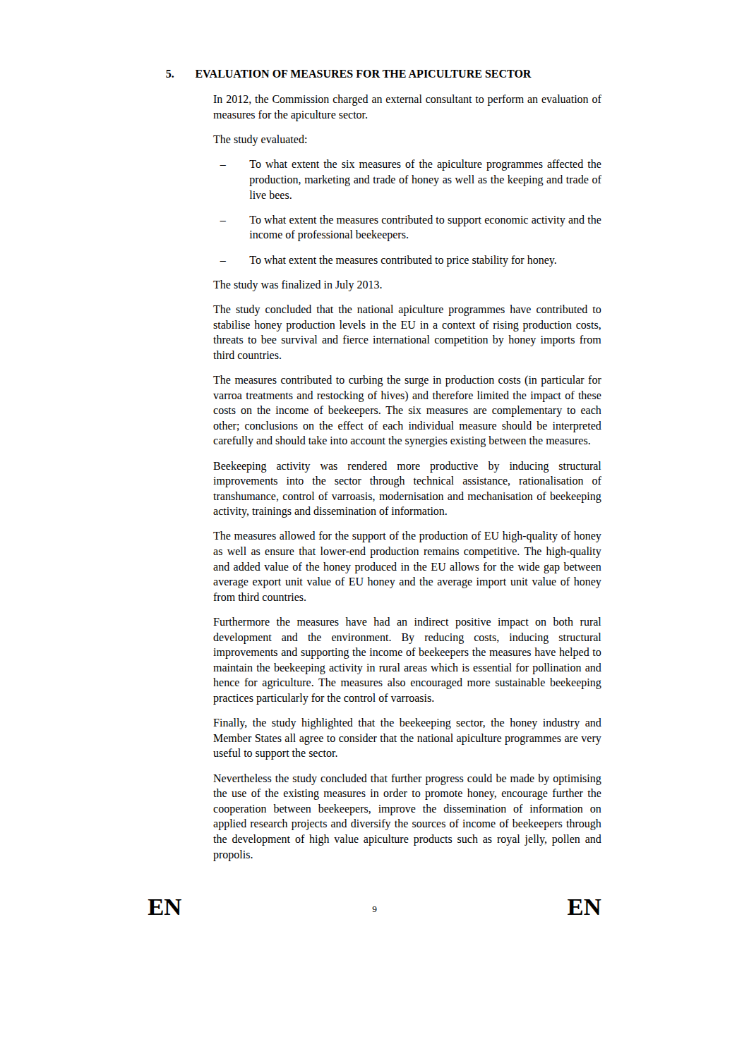5.
Evaluation of measures for the apiculture sector
In 2012, the Commission charged an external consultant to perform an evaluation of measures for the apiculture sector.
The study evaluated:
–
To what extent the six measures of the apiculture programmes affected the production, marketing and trade of honey as well as the keeping and trade of live bees.
–
To what extent the measures contributed to support economic activity and the income of professional beekeepers.
–
To what extent the measures contributed to price stability for honey.
The study was finalized in July 2013.
The study concluded that the national apiculture programmes have contributed to stabilise honey production levels in the EU in a context of rising production costs, threats to bee survival and fierce international competition by honey imports from third countries.
The measures contributed to curbing the surge in production costs (in particular for varroa treatments and restocking of hives) and therefore limited the impact of these costs on the income of beekeepers. The six measures are complementary to each other; conclusions on the effect of each individual measure should be interpreted carefully and should take into account the synergies existing between the measures.
Beekeeping activity was rendered more productive by inducing structural improvements into the sector through technical assistance, rationalisation of transhumance, control of varroasis, modernisation and mechanisation of beekeeping activity, trainings and dissemination of information.
The measures allowed for the support of the production of EU high-quality of honey as well as ensure that lower-end production remains competitive. The high-quality and added value of the honey produced in the EU allows for the wide gap between average export unit value of EU honey and the average import unit value of honey from third countries.
Furthermore the measures have had an indirect positive impact on both rural development and the environment. By reducing costs, inducing structural improvements and supporting the income of beekeepers the measures have helped to maintain the beekeeping activity in rural areas which is essential for pollination and hence for agriculture. The measures also encouraged more sustainable beekeeping practices particularly for the control of varroasis.
Finally, the study highlighted that the beekeeping sector, the honey industry and Member States all agree to consider that the national apiculture programmes are very useful to support the sector.
Nevertheless the study concluded that further progress could be made by optimising the use of the existing measures in order to promote honey, encourage further the cooperation between beekeepers, improve the dissemination of information on applied research projects and diversify the sources of income of beekeepers through the development of high value apiculture products such as royal jelly, pollen and propolis.
EN
9
EN